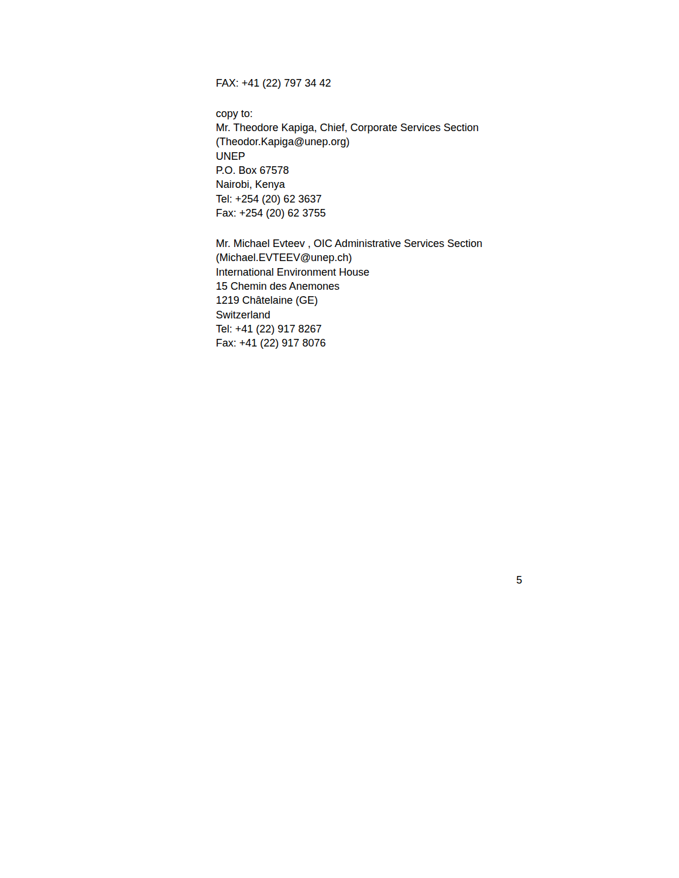FAX: +41 (22) 797 34 42
copy to:
Mr. Theodore Kapiga, Chief, Corporate Services Section (Theodor.Kapiga@unep.org)
UNEP
P.O. Box 67578
Nairobi, Kenya
Tel: +254 (20) 62 3637
Fax: +254 (20) 62 3755
Mr. Michael Evteev , OIC Administrative Services Section (Michael.EVTEEV@unep.ch)
International Environment House
15 Chemin des Anemones
1219 Châtelaine (GE)
Switzerland
Tel: +41 (22) 917 8267
Fax: +41 (22) 917 8076
5